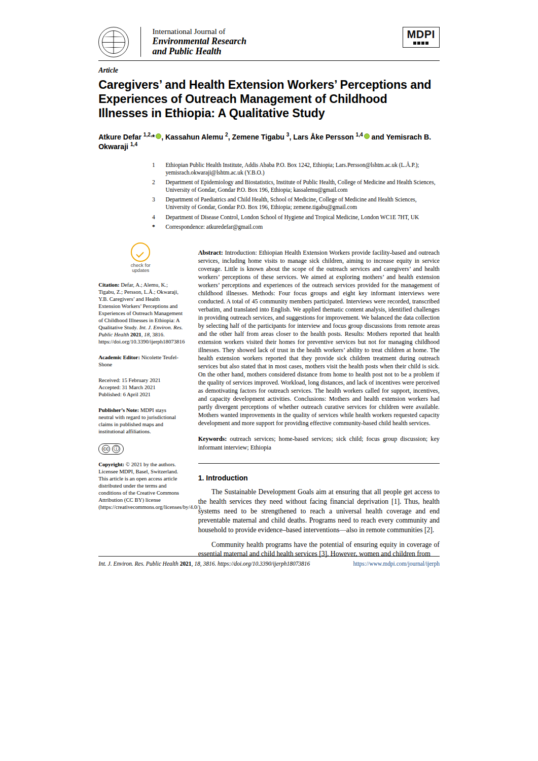International Journal of
Environmental Research
and Public Health
MDPI
Article
Caregivers’ and Health Extension Workers’ Perceptions and Experiences of Outreach Management of Childhood Illnesses in Ethiopia: A Qualitative Study
Atkure Defar 1,2,* , Kassahun Alemu 2, Zemene Tigabu 3, Lars Åke Persson 1,4 and Yemisrach B. Okwaraji 1,4
1 Ethiopian Public Health Institute, Addis Ababa P.O. Box 1242, Ethiopia; Lars.Persson@lshtm.ac.uk (L.Å.P.); yemisrach.okwaraji@lshtm.ac.uk (Y.B.O.)
2 Department of Epidemiology and Biostatistics, Institute of Public Health, College of Medicine and Health Sciences, University of Gondar, Gondar P.O. Box 196, Ethiopia; kassalemu@gmail.com
3 Department of Paediatrics and Child Health, School of Medicine, College of Medicine and Health Sciences, University of Gondar, Gondar P.O. Box 196, Ethiopia; zemene.tigabu@gmail.com
4 Department of Disease Control, London School of Hygiene and Tropical Medicine, London WC1E 7HT, UK
*Correspondence: atkuredefar@gmail.com
check for
updates
Citation: Defar, A.; Alemu, K.; Tigabu, Z.; Persson, L.Å.; Okwaraji, Y.B. Caregivers’ and Health Extension Workers’ Perceptions and Experiences of Outreach Management of Childhood Illnesses in Ethiopia: A Qualitative Study. Int. J. Environ. Res. Public Health 2021, 18, 3816. https://doi.org/10.3390/ijerph18073816
Academic Editor: Nicolette Teufel-Shone
Received: 15 February 2021
Accepted: 31 March 2021
Published: 6 April 2021
Publisher’s Note: MDPI stays neutral with regard to jurisdictional claims in published maps and institutional affiliations.
cc ⓘ
Copyright: © 2021 by the authors. Licensee MDPI, Basel, Switzerland. This article is an open access article distributed under the terms and conditions of the Creative Commons Attribution (CC BY) license (https://creativecommons.org/licenses/by/4.0/).
Abstract: Introduction: Ethiopian Health Extension Workers provide facility-based and outreach services, including home visits to manage sick children, aiming to increase equity in service coverage. Little is known about the scope of the outreach services and caregivers’ and health workers’ perceptions of these services. We aimed at exploring mothers’ and health extension workers’ perceptions and experiences of the outreach services provided for the management of childhood illnesses. Methods: Four focus groups and eight key informant interviews were conducted. A total of 45 community members participated. Interviews were recorded, transcribed verbatim, and translated into English. We applied thematic content analysis, identified challenges in providing outreach services, and suggestions for improvement. We balanced the data collection by selecting half of the participants for interview and focus group discussions from remote areas and the other half from areas closer to the health posts. Results: Mothers reported that health extension workers visited their homes for preventive services but not for managing childhood illnesses. They showed lack of trust in the health workers’ ability to treat children at home. The health extension workers reported that they provide sick children treatment during outreach services but also stated that in most cases, mothers visit the health posts when their child is sick. On the other hand, mothers considered distance from home to health post not to be a problem if the quality of services improved. Workload, long distances, and lack of incentives were perceived as demotivating factors for outreach services. The health workers called for support, incentives, and capacity development activities. Conclusions: Mothers and health extension workers had partly divergent perceptions of whether outreach curative services for children were available. Mothers wanted improvements in the quality of services while health workers requested capacity development and more support for providing effective community-based child health services.
Keywords: outreach services; home-based services; sick child; focus group discussion; key informant interview; Ethiopia
1. Introduction
The Sustainable Development Goals aim at ensuring that all people get access to the health services they need without facing financial deprivation [1]. Thus, health systems need to be strengthened to reach a universal health coverage and end preventable maternal and child deaths. Programs need to reach every community and household to provide evidence–based interventions—also in remote communities [2].
Community health programs have the potential of ensuring equity in coverage of essential maternal and child health services [3]. However, women and children from
Int. J. Environ. Res. Public Health 2021, 18, 3816. https://doi.org/10.3390/ijerph18073816
https://www.mdpi.com/journal/ijerph